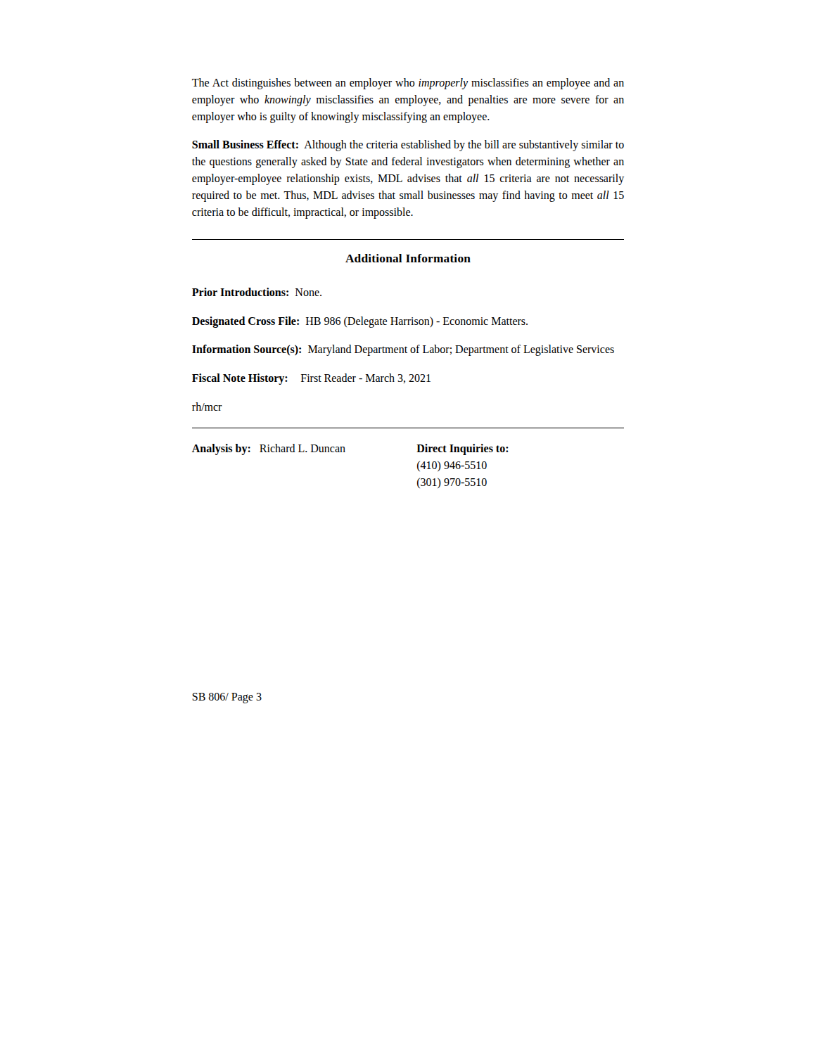The Act distinguishes between an employer who improperly misclassifies an employee and an employer who knowingly misclassifies an employee, and penalties are more severe for an employer who is guilty of knowingly misclassifying an employee.
Small Business Effect: Although the criteria established by the bill are substantively similar to the questions generally asked by State and federal investigators when determining whether an employer-employee relationship exists, MDL advises that all 15 criteria are not necessarily required to be met. Thus, MDL advises that small businesses may find having to meet all 15 criteria to be difficult, impractical, or impossible.
Additional Information
Prior Introductions: None.
Designated Cross File: HB 986 (Delegate Harrison) - Economic Matters.
Information Source(s): Maryland Department of Labor; Department of Legislative Services
Fiscal Note History: First Reader - March 3, 2021
rh/mcr
| Analysis by: Richard L. Duncan | Direct Inquiries to: (410) 946-5510 (301) 970-5510 |
SB 806/ Page 3